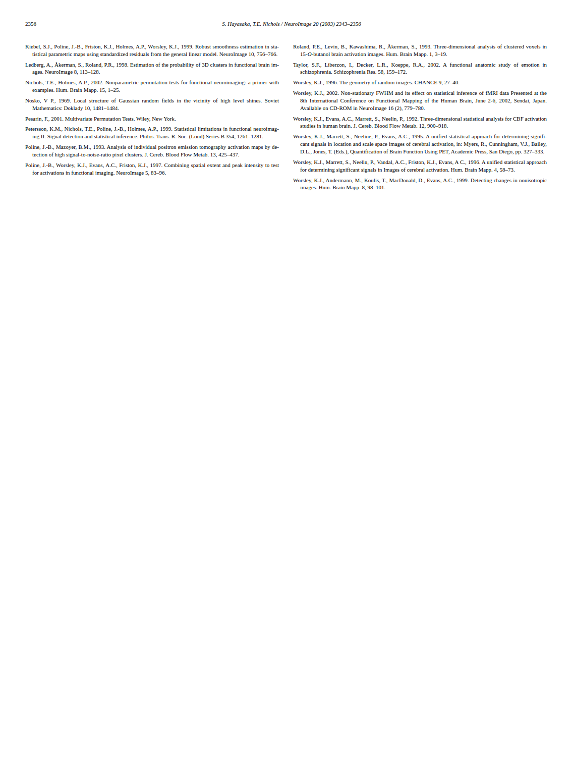2356 S. Hayasaka, T.E. Nichols / NeuroImage 20 (2003) 2343–2356
Kiebel, S.J., Poline, J.-B., Friston, K.J., Holmes, A.P., Worsley, K.J., 1999. Robust smoothness estimation in statistical parametric maps using standardized residuals from the general linear model. NeuroImage 10, 756–766.
Ledberg, A., Åkerman, S., Roland, P.R., 1998. Estimation of the probability of 3D clusters in functional brain images. NeuroImage 8, 113–128.
Nichols, T.E., Holmes, A.P., 2002. Nonparametric permutation tests for functional neuroimaging: a primer with examples. Hum. Brain Mapp. 15, 1–25.
Nosko, V P., 1969. Local structure of Gaussian random fields in the vicinity of high level shines. Soviet Mathematics: Doklady 10, 1481–1484.
Pesarin, F., 2001. Multivariate Permutation Tests. Wiley, New York.
Petersson, K.M., Nichols, T.E., Poline, J.-B., Holmes, A.P., 1999. Statistical limitations in functional neuroimaging II. Signal detection and statistical inference. Philos. Trans. R. Soc. (Lond) Series B 354, 1261–1281.
Poline, J.-B., Mazoyer, B.M., 1993. Analysis of individual positron emission tomography activation maps by detection of high signal-to-noise-ratio pixel clusters. J. Cereb. Blood Flow Metab. 13, 425–437.
Poline, J.-B., Worsley, K.J., Evans, A.C., Friston, K.J., 1997. Combining spatial extent and peak intensity to test for activations in functional imaging. NeuroImage 5, 83–96.
Roland, P.E., Levin, B., Kawashima, R., Åkerman, S., 1993. Three-dimensional analysis of clustered voxels in 15-O-butanol brain activation images. Hum. Brain Mapp. 1, 3–19.
Taylor, S.F., Liberzon, I., Decker, L.R., Koeppe, R.A., 2002. A functional anatomic study of emotion in schizophrenia. Schizophrenia Res. 58, 159–172.
Worsley, K.J., 1996. The geometry of random images. CHANCE 9, 27–40.
Worsley, K.J., 2002. Non-stationary FWHM and its effect on statistical inference of fMRI data Presented at the 8th International Conference on Functional Mapping of the Human Brain, June 2-6, 2002, Sendai, Japan. Available on CD-ROM in NeuroImage 16 (2), 779–780.
Worsley, K.J., Evans, A.C., Marrett, S., Neelin, P., 1992. Three-dimensional statistical analysis for CBF activation studies in human brain. J. Cereb. Blood Flow Metab. 12, 900–918.
Worsley, K.J., Marrett, S., Neeline, P., Evans, A.C., 1995. A unified statistical approach for determining significant signals in location and scale space images of cerebral activation, in: Myers, R., Cunningham, V.J., Bailey, D.L., Jones, T. (Eds.), Quantification of Brain Function Using PET, Academic Press, San Diego, pp. 327–333.
Worsley, K.J., Marrett, S., Neelin, P., Vandal, A.C., Friston, K.J., Evans, A C., 1996. A unified statistical approach for determining significant signals in Images of cerebral activation. Hum. Brain Mapp. 4, 58–73.
Worsley, K.J., Andermann, M., Koulis, T., MacDonald, D., Evans, A.C., 1999. Detecting changes in nonisotropic images. Hum. Brain Mapp. 8, 98–101.